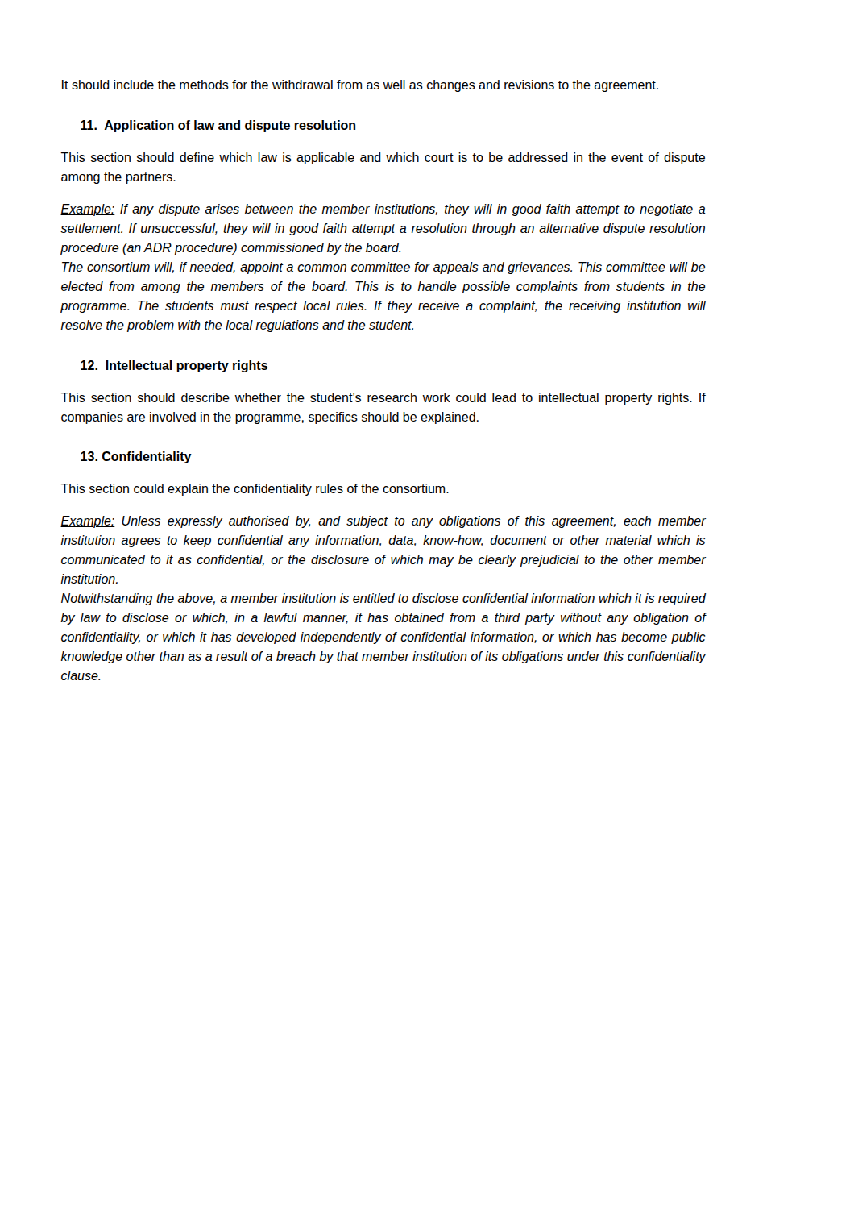It should include the methods for the withdrawal from as well as changes and revisions to the agreement.
11. Application of law and dispute resolution
This section should define which law is applicable and which court is to be addressed in the event of dispute among the partners.
Example: If any dispute arises between the member institutions, they will in good faith attempt to negotiate a settlement. If unsuccessful, they will in good faith attempt a resolution through an alternative dispute resolution procedure (an ADR procedure) commissioned by the board.
The consortium will, if needed, appoint a common committee for appeals and grievances. This committee will be elected from among the members of the board. This is to handle possible complaints from students in the programme. The students must respect local rules. If they receive a complaint, the receiving institution will resolve the problem with the local regulations and the student.
12. Intellectual property rights
This section should describe whether the student’s research work could lead to intellectual property rights. If companies are involved in the programme, specifics should be explained.
13. Confidentiality
This section could explain the confidentiality rules of the consortium.
Example: Unless expressly authorised by, and subject to any obligations of this agreement, each member institution agrees to keep confidential any information, data, know-how, document or other material which is communicated to it as confidential, or the disclosure of which may be clearly prejudicial to the other member institution.
Notwithstanding the above, a member institution is entitled to disclose confidential information which it is required by law to disclose or which, in a lawful manner, it has obtained from a third party without any obligation of confidentiality, or which it has developed independently of confidential information, or which has become public knowledge other than as a result of a breach by that member institution of its obligations under this confidentiality clause.